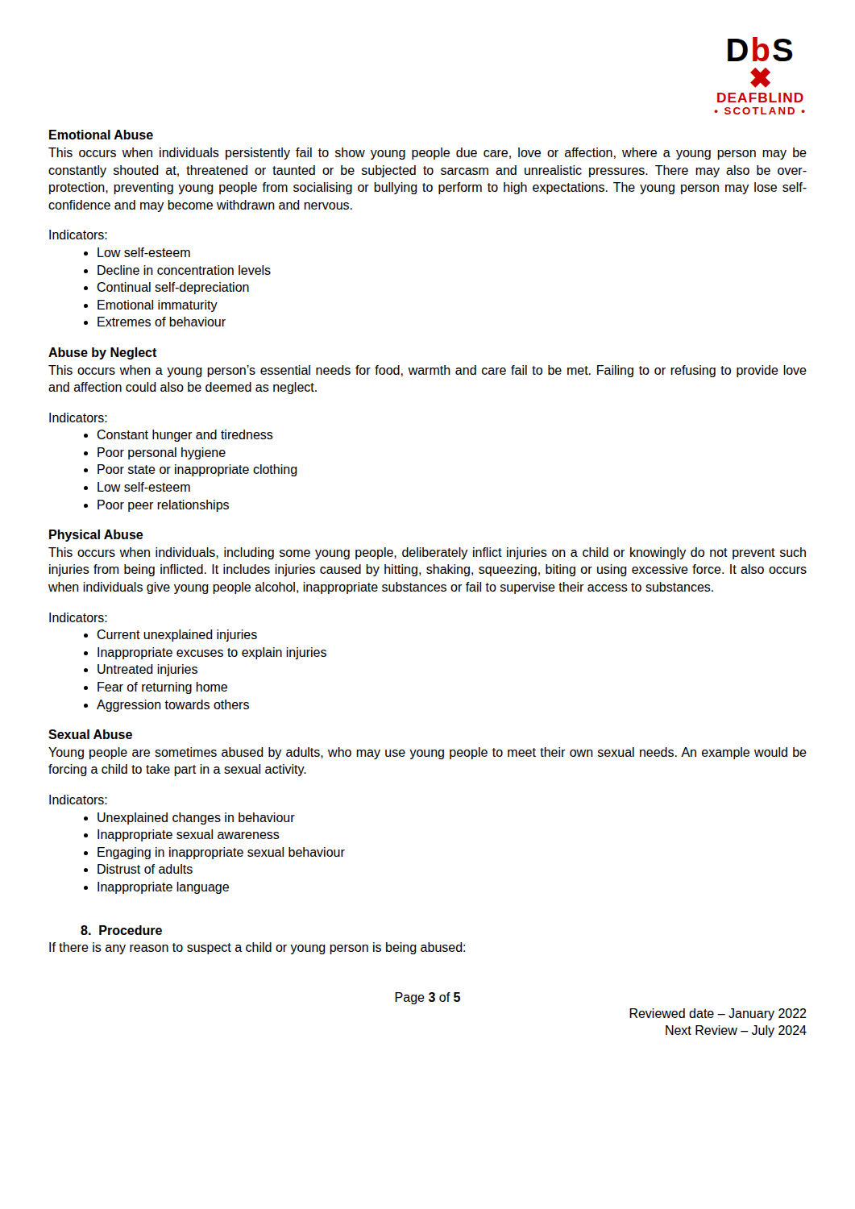Db S
✖
DEAFBLIND
• SCOTLAND •
Emotional Abuse
This occurs when individuals persistently fail to show young people due care, love or affection, where a young person may be constantly shouted at, threatened or taunted or be subjected to sarcasm and unrealistic pressures. There may also be over-protection, preventing young people from socialising or bullying to perform to high expectations. The young person may lose self-confidence and may become withdrawn and nervous.
Indicators:
Low self-esteem
Decline in concentration levels
Continual self-depreciation
Emotional immaturity
Extremes of behaviour
Abuse by Neglect
This occurs when a young person’s essential needs for food, warmth and care fail to be met. Failing to or refusing to provide love and affection could also be deemed as neglect.
Indicators:
Constant hunger and tiredness
Poor personal hygiene
Poor state or inappropriate clothing
Low self-esteem
Poor peer relationships
Physical Abuse
This occurs when individuals, including some young people, deliberately inflict injuries on a child or knowingly do not prevent such injuries from being inflicted. It includes injuries caused by hitting, shaking, squeezing, biting or using excessive force. It also occurs when individuals give young people alcohol, inappropriate substances or fail to supervise their access to substances.
Indicators:
Current unexplained injuries
Inappropriate excuses to explain injuries
Untreated injuries
Fear of returning home
Aggression towards others
Sexual Abuse
Young people are sometimes abused by adults, who may use young people to meet their own sexual needs. An example would be forcing a child to take part in a sexual activity.
Indicators:
Unexplained changes in behaviour
Inappropriate sexual awareness
Engaging in inappropriate sexual behaviour
Distrust of adults
Inappropriate language
8. Procedure
If there is any reason to suspect a child or young person is being abused:
Page 3 of 5
Reviewed date – January 2022
Next Review – July 2024